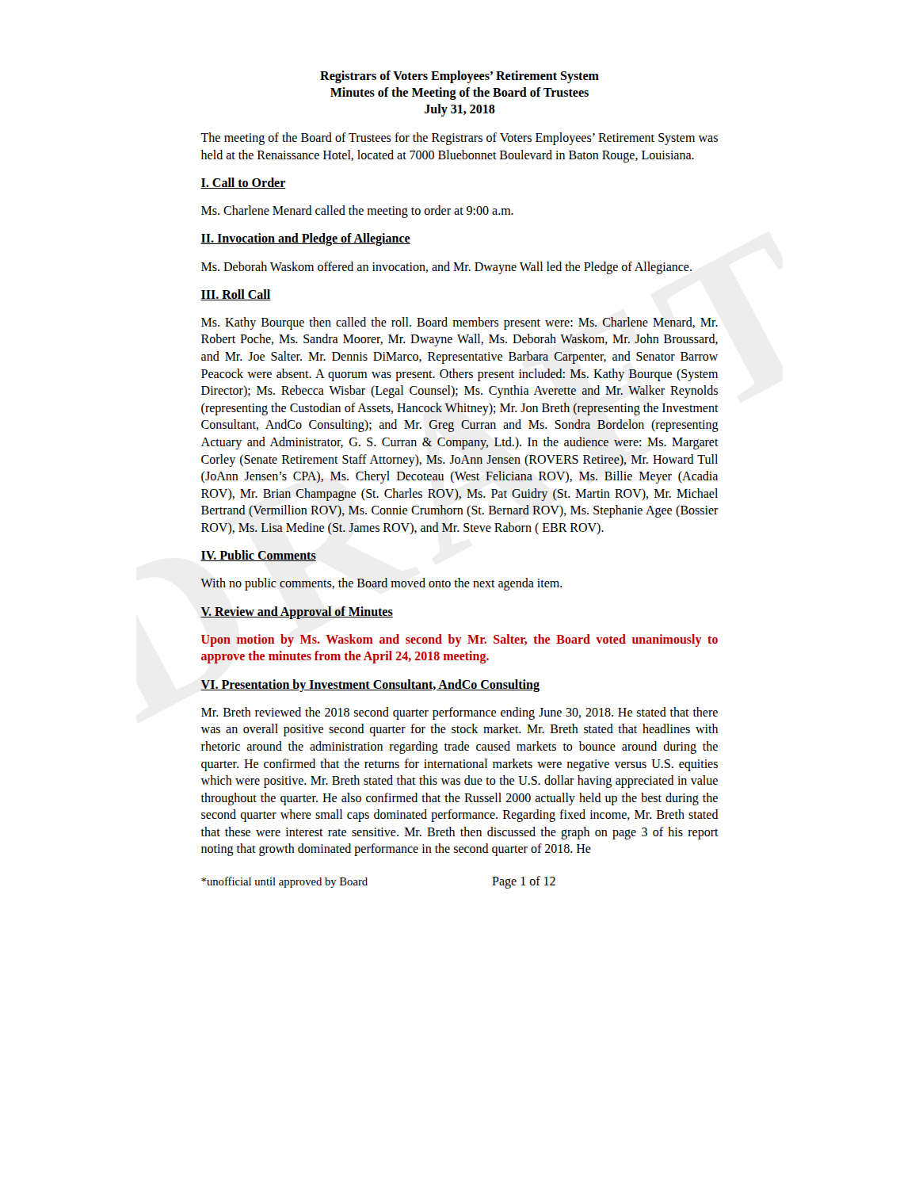DRAFT
Registrars of Voters Employees’ Retirement System
Minutes of the Meeting of the Board of Trustees
July 31, 2018
The meeting of the Board of Trustees for the Registrars of Voters Employees’ Retirement System was held at the Renaissance Hotel, located at 7000 Bluebonnet Boulevard in Baton Rouge, Louisiana.
I. Call to Order
Ms. Charlene Menard called the meeting to order at 9:00 a.m.
II. Invocation and Pledge of Allegiance
Ms. Deborah Waskom offered an invocation, and Mr. Dwayne Wall led the Pledge of Allegiance.
III. Roll Call
Ms. Kathy Bourque then called the roll. Board members present were: Ms. Charlene Menard, Mr. Robert Poche, Ms. Sandra Moorer, Mr. Dwayne Wall, Ms. Deborah Waskom, Mr. John Broussard, and Mr. Joe Salter. Mr. Dennis DiMarco, Representative Barbara Carpenter, and Senator Barrow Peacock were absent. A quorum was present. Others present included: Ms. Kathy Bourque (System Director); Ms. Rebecca Wisbar (Legal Counsel); Ms. Cynthia Averette and Mr. Walker Reynolds (representing the Custodian of Assets, Hancock Whitney); Mr. Jon Breth (representing the Investment Consultant, AndCo Consulting); and Mr. Greg Curran and Ms. Sondra Bordelon (representing Actuary and Administrator, G. S. Curran & Company, Ltd.). In the audience were: Ms. Margaret Corley (Senate Retirement Staff Attorney), Ms. JoAnn Jensen (ROVERS Retiree), Mr. Howard Tull (JoAnn Jensen’s CPA), Ms. Cheryl Decoteau (West Feliciana ROV), Ms. Billie Meyer (Acadia ROV), Mr. Brian Champagne (St. Charles ROV), Ms. Pat Guidry (St. Martin ROV), Mr. Michael Bertrand (Vermillion ROV), Ms. Connie Crumhorn (St. Bernard ROV), Ms. Stephanie Agee (Bossier ROV), Ms. Lisa Medine (St. James ROV), and Mr. Steve Raborn ( EBR ROV).
IV. Public Comments
With no public comments, the Board moved onto the next agenda item.
V. Review and Approval of Minutes
Upon motion by Ms. Waskom and second by Mr. Salter, the Board voted unanimously to approve the minutes from the April 24, 2018 meeting.
VI. Presentation by Investment Consultant, AndCo Consulting
Mr. Breth reviewed the 2018 second quarter performance ending June 30, 2018. He stated that there was an overall positive second quarter for the stock market. Mr. Breth stated that headlines with rhetoric around the administration regarding trade caused markets to bounce around during the quarter. He confirmed that the returns for international markets were negative versus U.S. equities which were positive. Mr. Breth stated that this was due to the U.S. dollar having appreciated in value throughout the quarter. He also confirmed that the Russell 2000 actually held up the best during the second quarter where small caps dominated performance. Regarding fixed income, Mr. Breth stated that these were interest rate sensitive. Mr. Breth then discussed the graph on page 3 of his report noting that growth dominated performance in the second quarter of 2018. He
*unofficial until approved by Board
Page 1 of 12